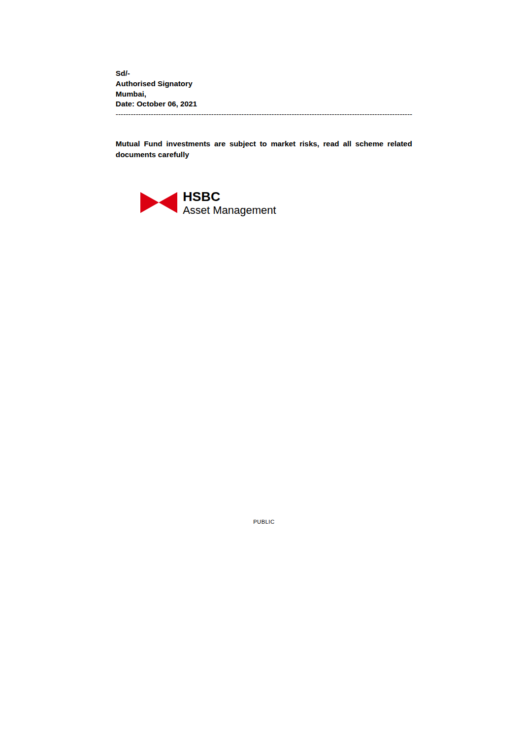Sd/-
Authorised Signatory
Mumbai,
Date: October 06, 2021
-------------------------------------------------------------------------------------------------------------------------
Mutual Fund investments are subject to market risks, read all scheme related documents carefully
HSBC Asset Management
PUBLIC